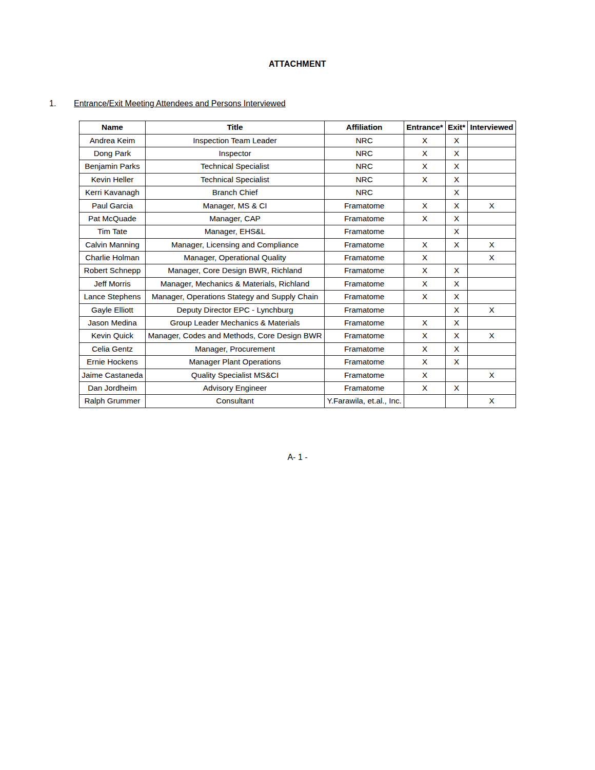ATTACHMENT
1. Entrance/Exit Meeting Attendees and Persons Interviewed
| Name | Title | Affiliation | Entrance* | Exit* | Interviewed |
| --- | --- | --- | --- | --- | --- |
| Andrea Keim | Inspection Team Leader | NRC | X | X | |
| Dong Park | Inspector | NRC | X | X | |
| Benjamin Parks | Technical Specialist | NRC | X | X | |
| Kevin Heller | Technical Specialist | NRC | X | X | |
| Kerri Kavanagh | Branch Chief | NRC | | X | |
| Paul Garcia | Manager, MS & CI | Framatome | X | X | X |
| Pat McQuade | Manager, CAP | Framatome | X | X | |
| Tim Tate | Manager, EHS&L | Framatome | | X | |
| Calvin Manning | Manager, Licensing and Compliance | Framatome | X | X | X |
| Charlie Holman | Manager, Operational Quality | Framatome | X | | X |
| Robert Schnepp | Manager, Core Design BWR, Richland | Framatome | X | X | |
| Jeff Morris | Manager, Mechanics & Materials, Richland | Framatome | X | X | |
| Lance Stephens | Manager, Operations Stategy and Supply Chain | Framatome | X | X | |
| Gayle Elliott | Deputy Director EPC - Lynchburg | Framatome | | X | X |
| Jason Medina | Group Leader Mechanics & Materials | Framatome | X | X | |
| Kevin Quick | Manager, Codes and Methods, Core Design BWR | Framatome | X | X | X |
| Celia Gentz | Manager, Procurement | Framatome | X | X | |
| Ernie Hockens | Manager Plant Operations | Framatome | X | X | |
| Jaime Castaneda | Quality Specialist MS&CI | Framatome | X | | X |
| Dan Jordheim | Advisory Engineer | Framatome | X | X | |
| Ralph Grummer | Consultant | Y.Farawila, et.al., Inc. | | | X |
A- 1 -